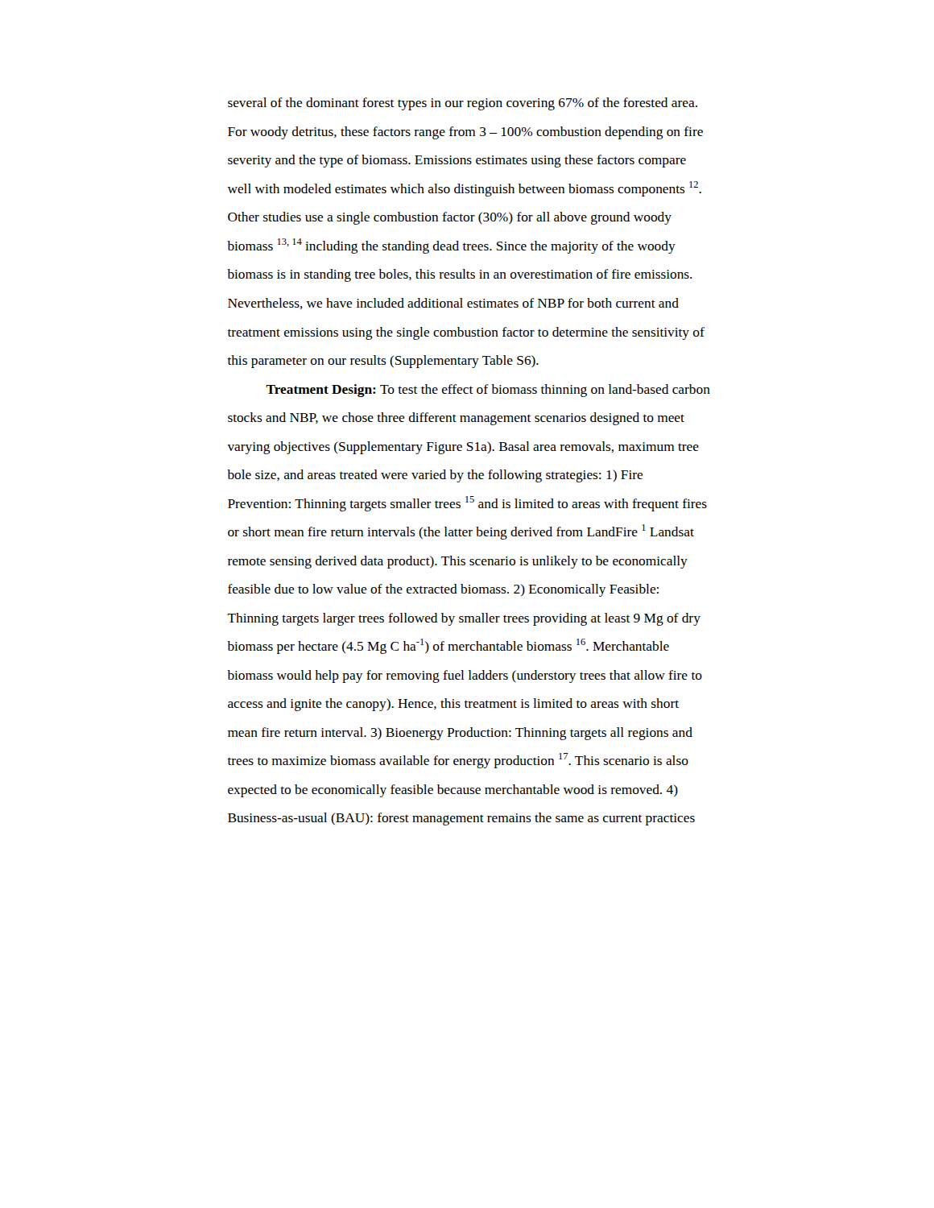several of the dominant forest types in our region covering 67% of the forested area. For woody detritus, these factors range from 3 – 100% combustion depending on fire severity and the type of biomass. Emissions estimates using these factors compare well with modeled estimates which also distinguish between biomass components 12. Other studies use a single combustion factor (30%) for all above ground woody biomass 13, 14 including the standing dead trees. Since the majority of the woody biomass is in standing tree boles, this results in an overestimation of fire emissions. Nevertheless, we have included additional estimates of NBP for both current and treatment emissions using the single combustion factor to determine the sensitivity of this parameter on our results (Supplementary Table S6).
Treatment Design: To test the effect of biomass thinning on land-based carbon stocks and NBP, we chose three different management scenarios designed to meet varying objectives (Supplementary Figure S1a). Basal area removals, maximum tree bole size, and areas treated were varied by the following strategies: 1) Fire Prevention: Thinning targets smaller trees 15 and is limited to areas with frequent fires or short mean fire return intervals (the latter being derived from LandFire 1 Landsat remote sensing derived data product). This scenario is unlikely to be economically feasible due to low value of the extracted biomass. 2) Economically Feasible: Thinning targets larger trees followed by smaller trees providing at least 9 Mg of dry biomass per hectare (4.5 Mg C ha-1) of merchantable biomass 16. Merchantable biomass would help pay for removing fuel ladders (understory trees that allow fire to access and ignite the canopy). Hence, this treatment is limited to areas with short mean fire return interval. 3) Bioenergy Production: Thinning targets all regions and trees to maximize biomass available for energy production 17. This scenario is also expected to be economically feasible because merchantable wood is removed. 4) Business-as-usual (BAU): forest management remains the same as current practices